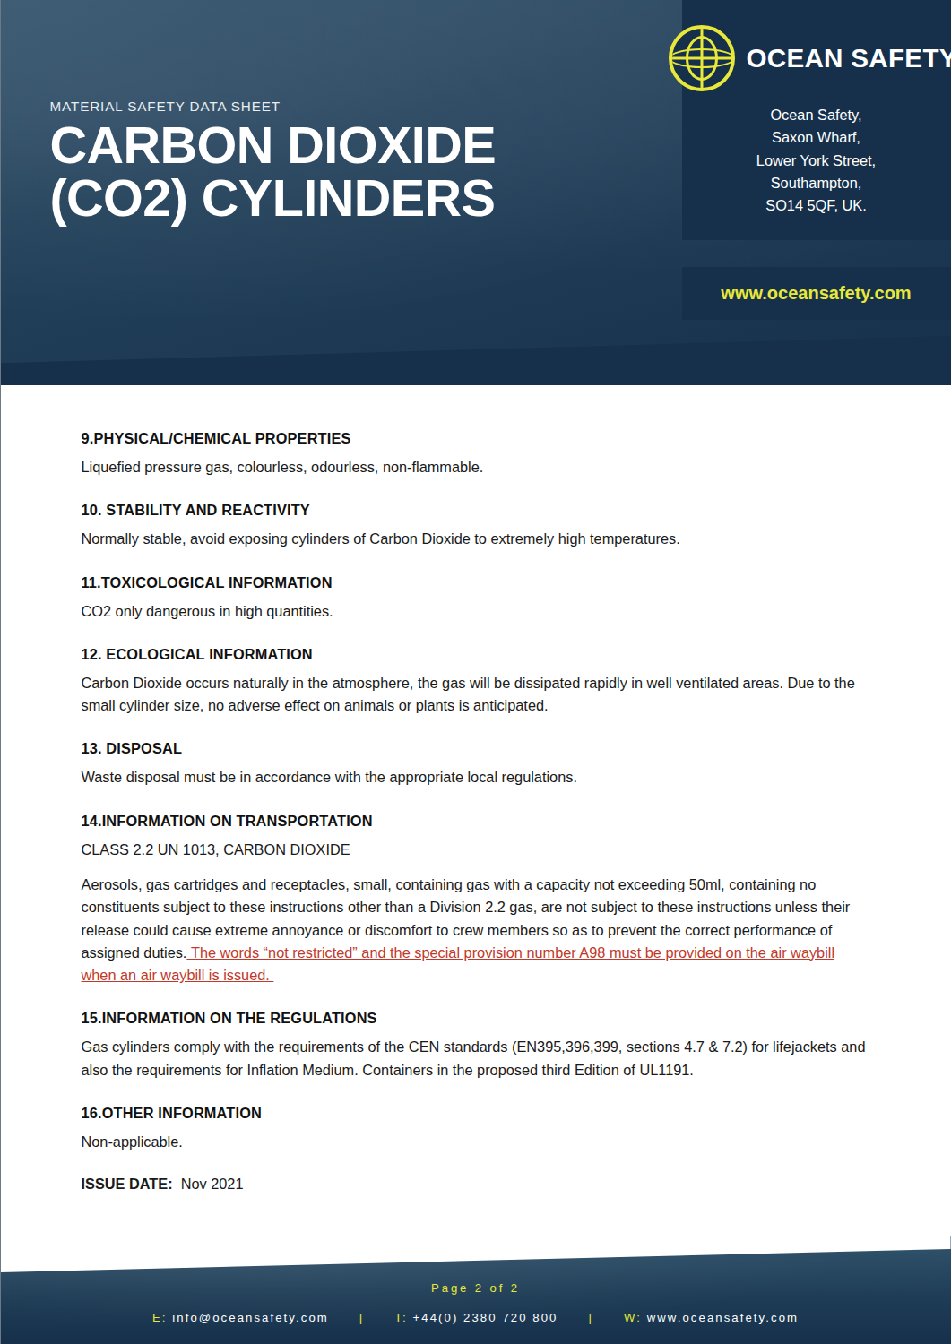MATERIAL SAFETY DATA SHEET
Carbon Dioxide
(CO2) Cylinders
OCEAN SAFETY®
Ocean Safety,
Saxon Wharf,
Lower York Street,
Southampton,
SO14 5QF, UK.
www.oceansafety.com
9.Physical/Chemical Properties
Liquefied pressure gas, colourless, odourless, non-flammable.
10. Stability and Reactivity
Normally stable, avoid exposing cylinders of Carbon Dioxide to extremely high temperatures.
11.Toxicological Information
CO2 only dangerous in high quantities.
12. Ecological Information
Carbon Dioxide occurs naturally in the atmosphere, the gas will be dissipated rapidly in well ventilated areas. Due to the small cylinder size, no adverse effect on animals or plants is anticipated.
13. Disposal
Waste disposal must be in accordance with the appropriate local regulations.
14.Information on Transportation
CLASS 2.2 UN 1013, CARBON DIOXIDE
Aerosols, gas cartridges and receptacles, small, containing gas with a capacity not exceeding 50ml, containing no constituents subject to these instructions other than a Division 2.2 gas, are not subject to these instructions unless their release could cause extreme annoyance or discomfort to crew members so as to prevent the correct performance of assigned duties. The words “not restricted” and the special provision number A98 must be provided on the air waybill when an air waybill is issued.
15.Information on the Regulations
Gas cylinders comply with the requirements of the CEN standards (EN395,396,399, sections 4.7 & 7.2) for lifejackets and also the requirements for Inflation Medium. Containers in the proposed third Edition of UL1191.
16.Other Information
Non-applicable.
Issue Date: Nov 2021
Page 2 of 2
E: info@oceansafety.com | T: +44(0) 2380 720 800 | W: www.oceansafety.com